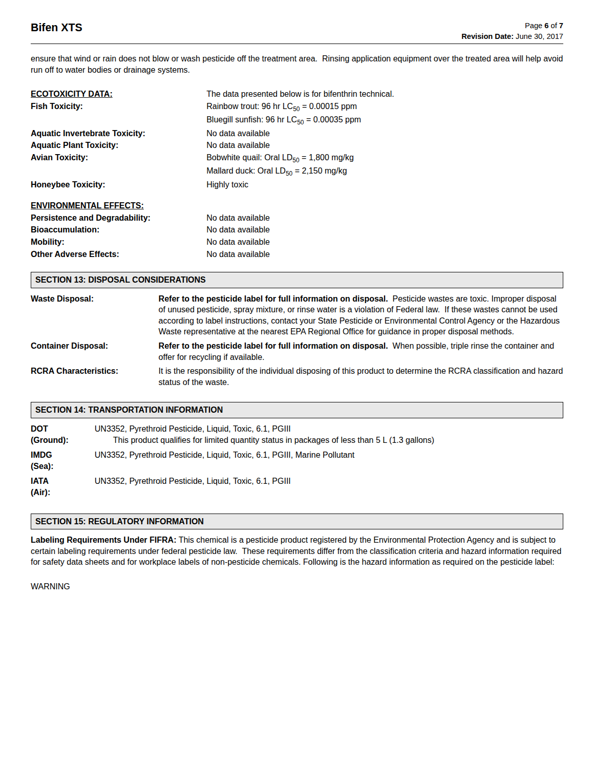Bifen XTS
Page 6 of 7
Revision Date: June 30, 2017
ensure that wind or rain does not blow or wash pesticide off the treatment area. Rinsing application equipment over the treated area will help avoid run off to water bodies or drainage systems.
| ECOTOXICITY DATA: | The data presented below is for bifenthrin technical. |
| Fish Toxicity: | Rainbow trout: 96 hr LC 50 = 0.00015 ppm |
| | Bluegill sunfish: 96 hr LC 50 = 0.00035 ppm |
| Aquatic Invertebrate Toxicity: | No data available |
| Aquatic Plant Toxicity: | No data available |
| Avian Toxicity: | Bobwhite quail: Oral LD 50 = 1,800 mg/kg |
| | Mallard duck: Oral LD 50 = 2,150 mg/kg |
| Honeybee Toxicity: | Highly toxic |
| ENVIRONMENTAL EFFECTS: | |
| Persistence and Degradability: | No data available |
| Bioaccumulation: | No data available |
| Mobility: | No data available |
| Other Adverse Effects: | No data available |
SECTION 13: DISPOSAL CONSIDERATIONS
| Waste Disposal: | Refer to the pesticide label for full information on disposal. Pesticide wastes are toxic. Improper disposal of unused pesticide, spray mixture, or rinse water is a violation of Federal law. If these wastes cannot be used according to label instructions, contact your State Pesticide or Environmental Control Agency or the Hazardous Waste representative at the nearest EPA Regional Office for guidance in proper disposal methods. |
| Container Disposal: | Refer to the pesticide label for full information on disposal. When possible, triple rinse the container and offer for recycling if available. |
| RCRA Characteristics: | It is the responsibility of the individual disposing of this product to determine the RCRA classification and hazard status of the waste. |
SECTION 14: TRANSPORTATION INFORMATION
| DOT (Ground): | UN3352, Pyrethroid Pesticide, Liquid, Toxic, 6.1, PGIII This product qualifies for limited quantity status in packages of less than 5 L (1.3 gallons) |
| IMDG (Sea): | UN3352, Pyrethroid Pesticide, Liquid, Toxic, 6.1, PGIII, Marine Pollutant |
| IATA (Air): | UN3352, Pyrethroid Pesticide, Liquid, Toxic, 6.1, PGIII |
SECTION 15: REGULATORY INFORMATION
Labeling Requirements Under FIFRA: This chemical is a pesticide product registered by the Environmental Protection Agency and is subject to certain labeling requirements under federal pesticide law. These requirements differ from the classification criteria and hazard information required for safety data sheets and for workplace labels of non-pesticide chemicals. Following is the hazard information as required on the pesticide label:
WARNING